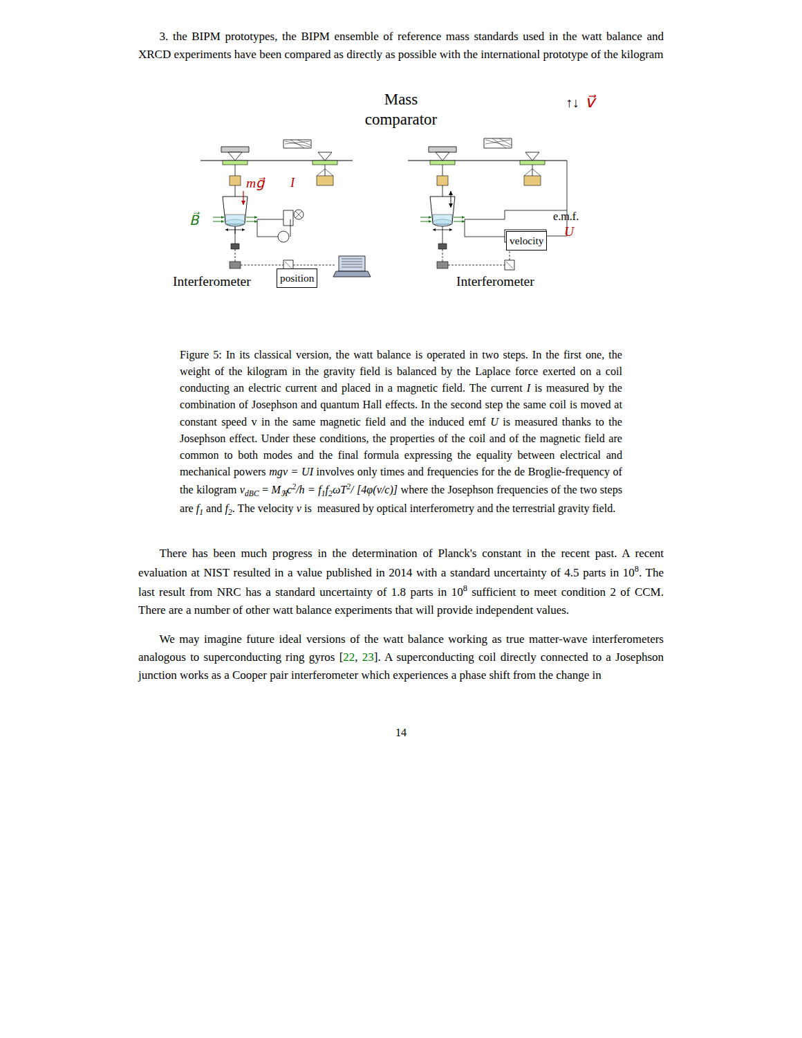3. the BIPM prototypes, the BIPM ensemble of reference mass standards used in the watt balance and XRCD experiments have been compared as directly as possible with the international prototype of the kilogram
Mass
comparator ↑↓ v⃗
mg⃗ I B⃗ position Interferometer Interferometer velocity e.m.f. U
Figure 5: In its classical version, the watt balance is operated in two steps. In the first one, the weight of the kilogram in the gravity field is balanced by the Laplace force exerted on a coil conducting an electric current and placed in a magnetic field. The current I is measured by the combination of Josephson and quantum Hall effects. In the second step the same coil is moved at constant speed v in the same magnetic field and the induced emf U is measured thanks to the Josephson effect. Under these conditions, the properties of the coil and of the magnetic field are common to both modes and the final formula expressing the equality between electrical and mechanical powers mgv = UI involves only times and frequencies for the de Broglie-frequency of the kilogram νdBC = Mℜc2/h = f1f2ωT2/ [4φ(v/c)] where the Josephson frequencies of the two steps are f1 and f2. The velocity v is measured by optical interferometry and the terrestrial gravity field.
There has been much progress in the determination of Planck's constant in the recent past. A recent evaluation at NIST resulted in a value published in 2014 with a standard uncertainty of 4.5 parts in 108. The last result from NRC has a standard uncertainty of 1.8 parts in 108 sufficient to meet condition 2 of CCM. There are a number of other watt balance experiments that will provide independent values.
We may imagine future ideal versions of the watt balance working as true matter-wave interferometers analogous to superconducting ring gyros [22, 23]. A superconducting coil directly connected to a Josephson junction works as a Cooper pair interferometer which experiences a phase shift from the change in
14